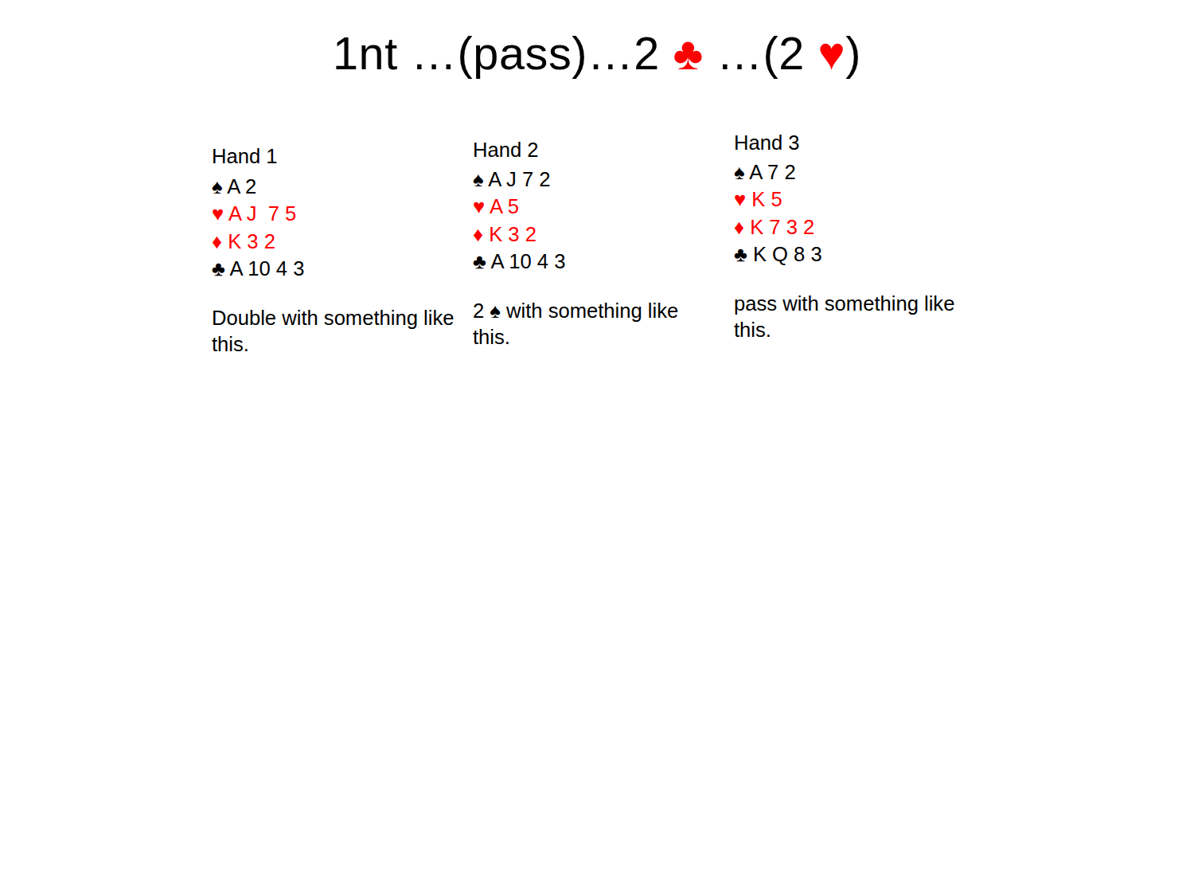1nt …(pass)…2 ♣ …(2 ♥)
Hand 1
♠ A 2
♥ A J 7 5
♦ K 3 2
♣ A 10 4 3
Double with something like this.
Hand 2
♠ A J 7 2
♥ A 5
♦ K 3 2
♣ A 10 4 3
2 ♠ with something like this.
Hand 3
♠ A 7 2
♥ K 5
♦ K 7 3 2
♣ K Q 8 3
pass with something like this.